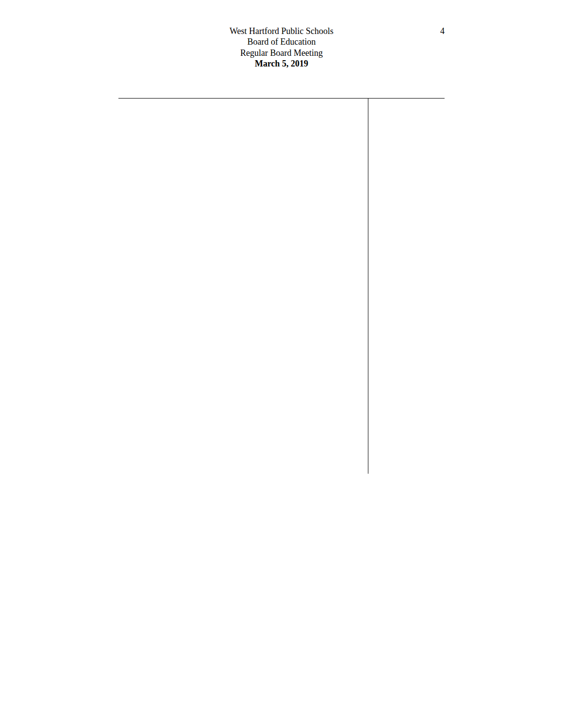4 West Hartford Public Schools Board of Education Regular Board Meeting March 5, 2019